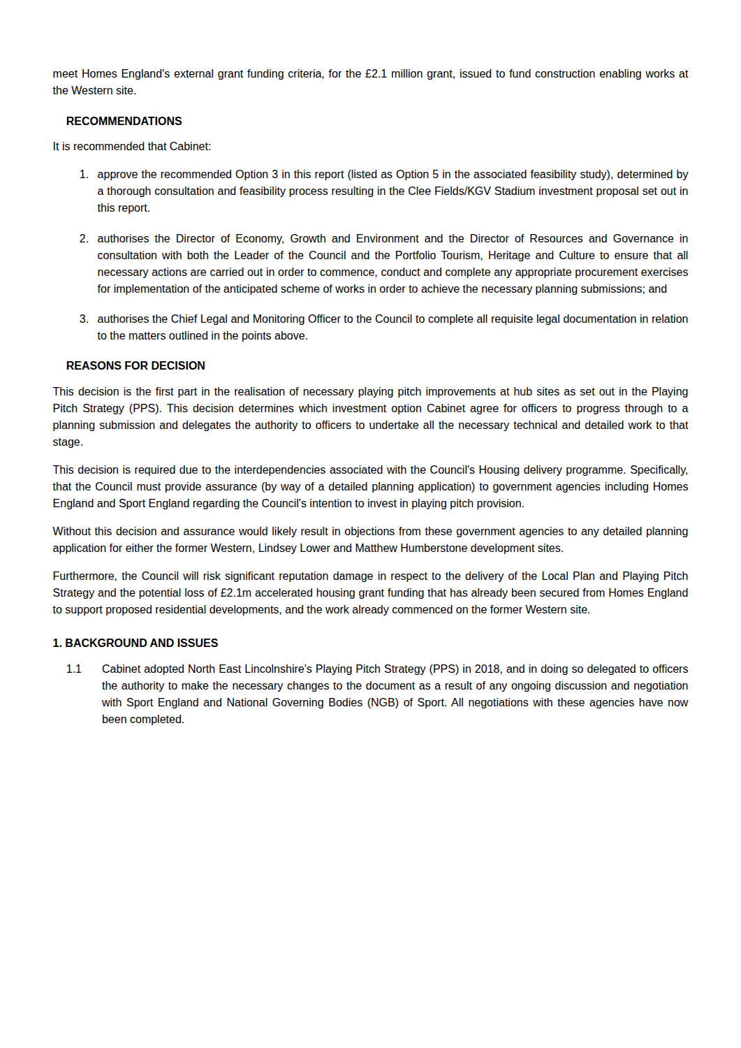meet Homes England's external grant funding criteria, for the £2.1 million grant, issued to fund construction enabling works at the Western site.
RECOMMENDATIONS
It is recommended that Cabinet:
approve the recommended Option 3 in this report (listed as Option 5 in the associated feasibility study), determined by a thorough consultation and feasibility process resulting in the Clee Fields/KGV Stadium investment proposal set out in this report.
authorises the Director of Economy, Growth and Environment and the Director of Resources and Governance in consultation with both the Leader of the Council and the Portfolio Tourism, Heritage and Culture to ensure that all necessary actions are carried out in order to commence, conduct and complete any appropriate procurement exercises for implementation of the anticipated scheme of works in order to achieve the necessary planning submissions; and
authorises the Chief Legal and Monitoring Officer to the Council to complete all requisite legal documentation in relation to the matters outlined in the points above.
REASONS FOR DECISION
This decision is the first part in the realisation of necessary playing pitch improvements at hub sites as set out in the Playing Pitch Strategy (PPS). This decision determines which investment option Cabinet agree for officers to progress through to a planning submission and delegates the authority to officers to undertake all the necessary technical and detailed work to that stage.
This decision is required due to the interdependencies associated with the Council's Housing delivery programme. Specifically, that the Council must provide assurance (by way of a detailed planning application) to government agencies including Homes England and Sport England regarding the Council's intention to invest in playing pitch provision.
Without this decision and assurance would likely result in objections from these government agencies to any detailed planning application for either the former Western, Lindsey Lower and Matthew Humberstone development sites.
Furthermore, the Council will risk significant reputation damage in respect to the delivery of the Local Plan and Playing Pitch Strategy and the potential loss of £2.1m accelerated housing grant funding that has already been secured from Homes England to support proposed residential developments, and the work already commenced on the former Western site.
1. BACKGROUND AND ISSUES
1.1
Cabinet adopted North East Lincolnshire's Playing Pitch Strategy (PPS) in 2018, and in doing so delegated to officers the authority to make the necessary changes to the document as a result of any ongoing discussion and negotiation with Sport England and National Governing Bodies (NGB) of Sport. All negotiations with these agencies have now been completed.